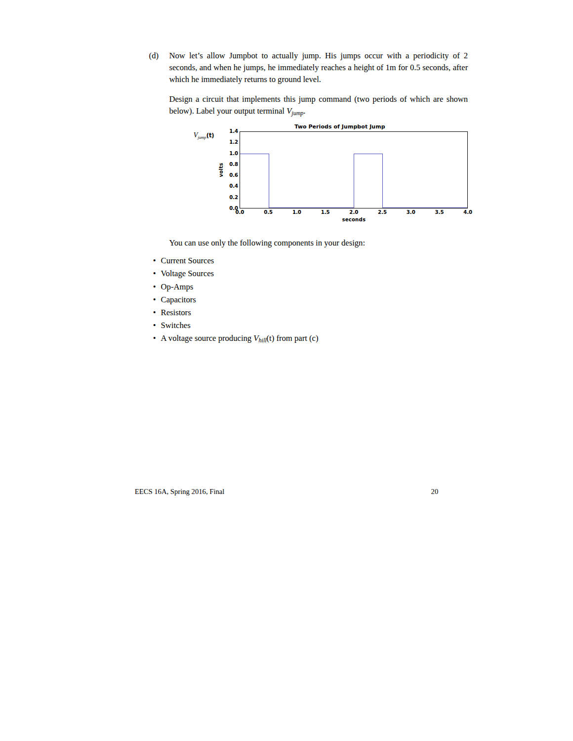(d)
Now let’s allow Jumpbot to actually jump. His jumps occur with a periodicity of 2 seconds, and when he jumps, he immediately reaches a height of 1m for 0.5 seconds, after which he immediately returns to ground level.
Design a circuit that implements this jump command (two periods of which are shown below). Label your output terminal Vjump.
Two Periods of Jumpbot Jump
Vjump(t)
volts 1.4 1.2 1.0 0.8 0.6 0.4 0.2 0.0
0.0 0.5 1.0 1.5 2.0 2.5 3.0 3.5 4.0 seconds
You can use only the following components in your design:
Current Sources
Voltage Sources
Op-Amps
Capacitors
Resistors
Switches
A voltage source producing Vhill(t) from part (c)
EECS 16A, Spring 2016, Final 20